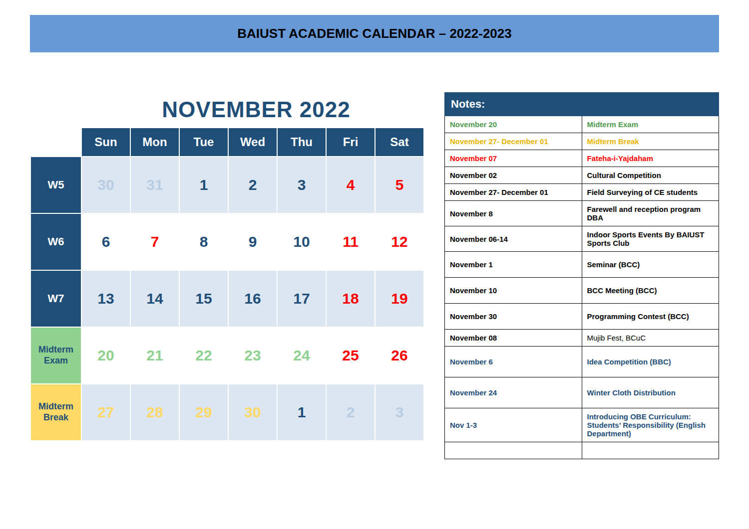BAIUST ACADEMIC CALENDAR – 2022-2023
| | NOVEMBER 2022 |
| | Sun | Mon | Tue | Wed | Thu | Fri | Sat |
| W5 | 30 | 31 | 1 | 2 | 3 | 4 | 5 |
| W6 | 6 | 7 | 8 | 9 | 10 | 11 | 12 |
| W7 | 13 | 14 | 15 | 16 | 17 | 18 | 19 |
| Midterm Exam | 20 | 21 | 22 | 23 | 24 | 25 | 26 |
| Midterm Break | 27 | 28 | 29 | 30 | 1 | 2 | 3 |
| Notes: |
| --- |
| November 20 | Midterm Exam |
| November 27- December 01 | Midterm Break |
| November 07 | Fateha-i-Yajdaham |
| November 02 | Cultural Competition |
| November 27- December 01 | Field Surveying of CE students |
| November 8 | Farewell and reception program DBA |
| November 06-14 | Indoor Sports Events By BAIUST Sports Club |
| November 1 | Seminar (BCC) |
| November 10 | BCC Meeting (BCC) |
| November 30 | Programming Contest (BCC) |
| November 08 | Mujib Fest, BCuC |
| November 6 | Idea Competition (BBC) |
| November 24 | Winter Cloth Distribution |
| Nov 1-3 | Introducing OBE Curriculum: Students’ Responsibility (English Department) |